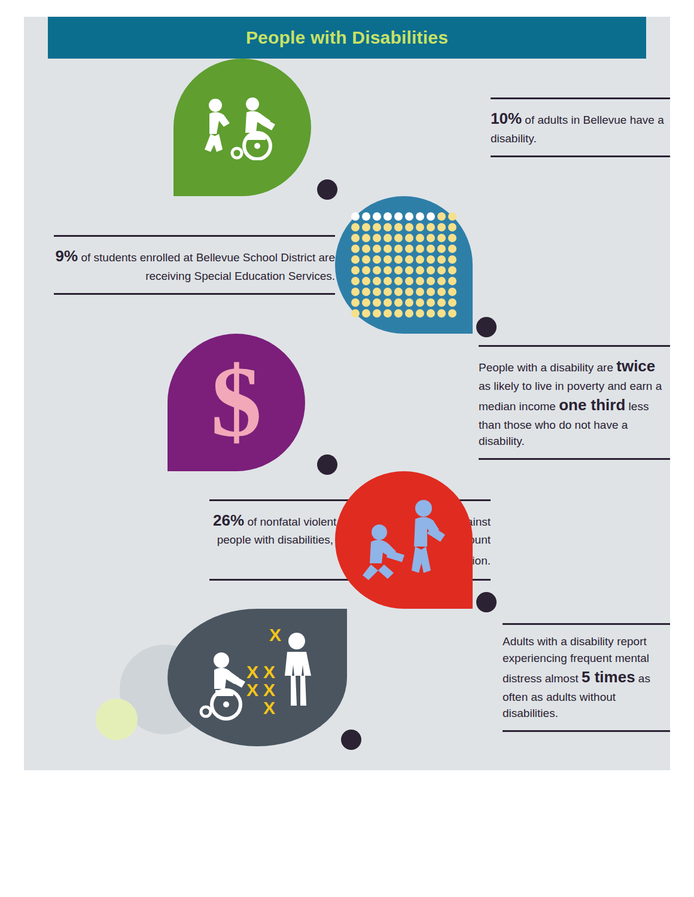People with Disabilities
10% of adults in Bellevue have a disability.
9% of students enrolled at Bellevue School District are receiving Special Education Services.
$
People with a disability are twice as likely to live in poverty and earn a median income one third less than those who do not have a disability.
26% of nonfatal violent crimes in the US were against people with disabilities, even though they only account for 12% of the population.
X X X X X X
Adults with a disability report experiencing frequent mental distress almost 5 times as often as adults without disabilities.